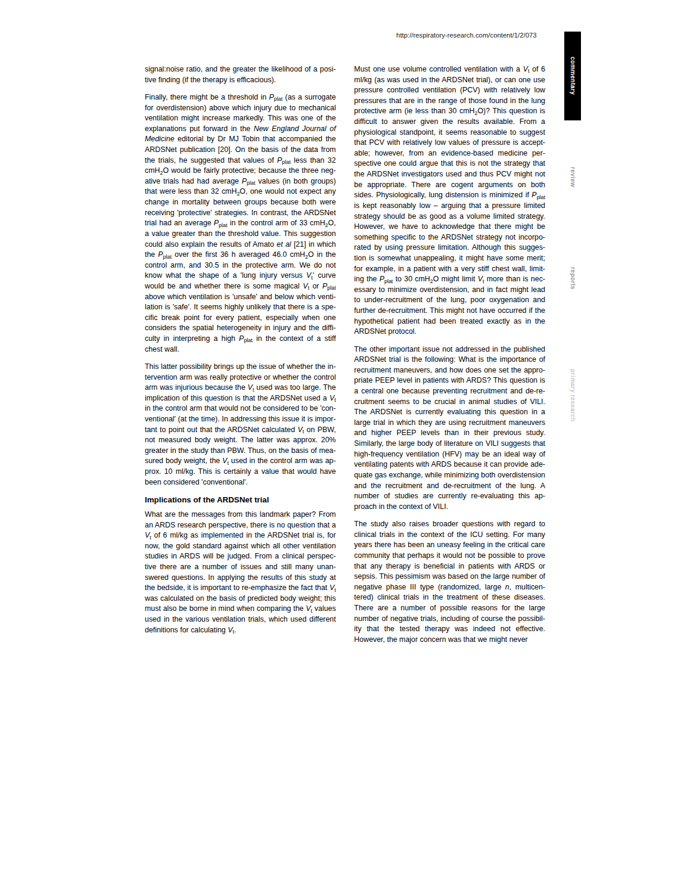http://respiratory-research.com/content/1/2/073
commentary
review
reports
primary research
signal:noise ratio, and the greater the likelihood of a positive finding (if the therapy is efficacious).
Finally, there might be a threshold in Pplat (as a surrogate for overdistension) above which injury due to mechanical ventilation might increase markedly. This was one of the explanations put forward in the New England Journal of Medicine editorial by Dr MJ Tobin that accompanied the ARDSNet publication [20]. On the basis of the data from the trials, he suggested that values of Pplat less than 32 cmH2O would be fairly protective; because the three negative trials had had average Pplat values (in both groups) that were less than 32 cmH2O, one would not expect any change in mortality between groups because both were receiving 'protective' strategies. In contrast, the ARDSNet trial had an average Pplat in the control arm of 33 cmH2O, a value greater than the threshold value. This suggestion could also explain the results of Amato et al [21] in which the Pplat over the first 36 h averaged 46.0 cmH2O in the control arm, and 30.5 in the protective arm. We do not know what the shape of a 'lung injury versus Vt' curve would be and whether there is some magical Vt or Pplat above which ventilation is 'unsafe' and below which ventilation is 'safe'. It seems highly unlikely that there is a specific break point for every patient, especially when one considers the spatial heterogeneity in injury and the difficulty in interpreting a high Pplat in the context of a stiff chest wall.
This latter possibility brings up the issue of whether the intervention arm was really protective or whether the control arm was injurious because the Vt used was too large. The implication of this question is that the ARDSNet used a Vt in the control arm that would not be considered to be 'conventional' (at the time). In addressing this issue it is important to point out that the ARDSNet calculated Vt on PBW, not measured body weight. The latter was approx. 20% greater in the study than PBW. Thus, on the basis of measured body weight, the Vt used in the control arm was approx. 10 ml/kg. This is certainly a value that would have been considered 'conventional'.
Implications of the ARDSNet trial
What are the messages from this landmark paper? From an ARDS research perspective, there is no question that a Vt of 6 ml/kg as implemented in the ARDSNet trial is, for now, the gold standard against which all other ventilation studies in ARDS will be judged. From a clinical perspective there are a number of issues and still many unanswered questions. In applying the results of this study at the bedside, it is important to re-emphasize the fact that Vt was calculated on the basis of predicted body weight; this must also be borne in mind when comparing the Vt values used in the various ventilation trials, which used different definitions for calculating Vt.
Must one use volume controlled ventilation with a Vt of 6 ml/kg (as was used in the ARDSNet trial), or can one use pressure controlled ventilation (PCV) with relatively low pressures that are in the range of those found in the lung protective arm (ie less than 30 cmH2O)? This question is difficult to answer given the results available. From a physiological standpoint, it seems reasonable to suggest that PCV with relatively low values of pressure is acceptable; however, from an evidence-based medicine perspective one could argue that this is not the strategy that the ARDSNet investigators used and thus PCV might not be appropriate. There are cogent arguments on both sides. Physiologically, lung distension is minimized if Pplat is kept reasonably low – arguing that a pressure limited strategy should be as good as a volume limited strategy. However, we have to acknowledge that there might be something specific to the ARDSNet strategy not incorporated by using pressure limitation. Although this suggestion is somewhat unappealing, it might have some merit; for example, in a patient with a very stiff chest wall, limiting the Pplat to 30 cmH2O might limit Vt more than is necessary to minimize overdistension, and in fact might lead to under-recruitment of the lung, poor oxygenation and further de-recruitment. This might not have occurred if the hypothetical patient had been treated exactly as in the ARDSNet protocol.
The other important issue not addressed in the published ARDSNet trial is the following: What is the importance of recruitment maneuvers, and how does one set the appropriate PEEP level in patients with ARDS? This question is a central one because preventing recruitment and de-recruitment seems to be crucial in animal studies of VILI. The ARDSNet is currently evaluating this question in a large trial in which they are using recruitment maneuvers and higher PEEP levels than in their previous study. Similarly, the large body of literature on VILI suggests that high-frequency ventilation (HFV) may be an ideal way of ventilating patents with ARDS because it can provide adequate gas exchange, while minimizing both overdistension and the recruitment and de-recruitment of the lung. A number of studies are currently re-evaluating this approach in the context of VILI.
The study also raises broader questions with regard to clinical trials in the context of the ICU setting. For many years there has been an uneasy feeling in the critical care community that perhaps it would not be possible to prove that any therapy is beneficial in patients with ARDS or sepsis. This pessimism was based on the large number of negative phase III type (randomized, large n, multicentered) clinical trials in the treatment of these diseases. There are a number of possible reasons for the large number of negative trials, including of course the possibility that the tested therapy was indeed not effective. However, the major concern was that we might never